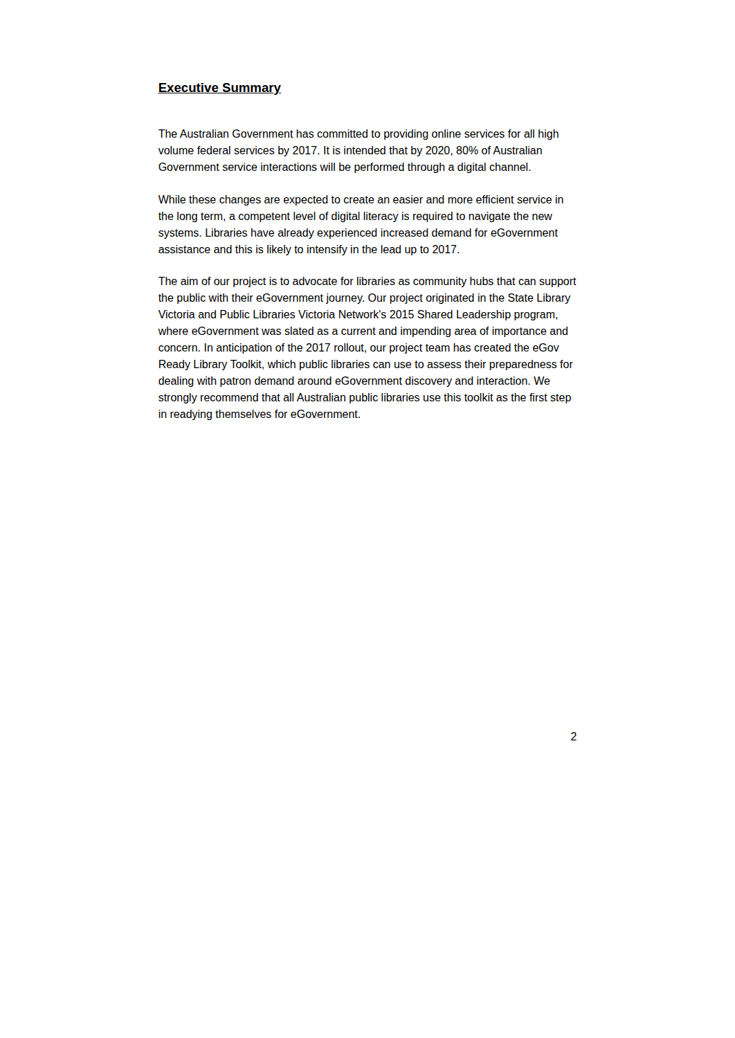Executive Summary
The Australian Government has committed to providing online services for all high volume federal services by 2017. It is intended that by 2020, 80% of Australian Government service interactions will be performed through a digital channel.
While these changes are expected to create an easier and more efficient service in the long term, a competent level of digital literacy is required to navigate the new systems. Libraries have already experienced increased demand for eGovernment assistance and this is likely to intensify in the lead up to 2017.
The aim of our project is to advocate for libraries as community hubs that can support the public with their eGovernment journey. Our project originated in the State Library Victoria and Public Libraries Victoria Network's 2015 Shared Leadership program, where eGovernment was slated as a current and impending area of importance and concern. In anticipation of the 2017 rollout, our project team has created the eGov Ready Library Toolkit, which public libraries can use to assess their preparedness for dealing with patron demand around eGovernment discovery and interaction. We strongly recommend that all Australian public libraries use this toolkit as the first step in readying themselves for eGovernment.
2